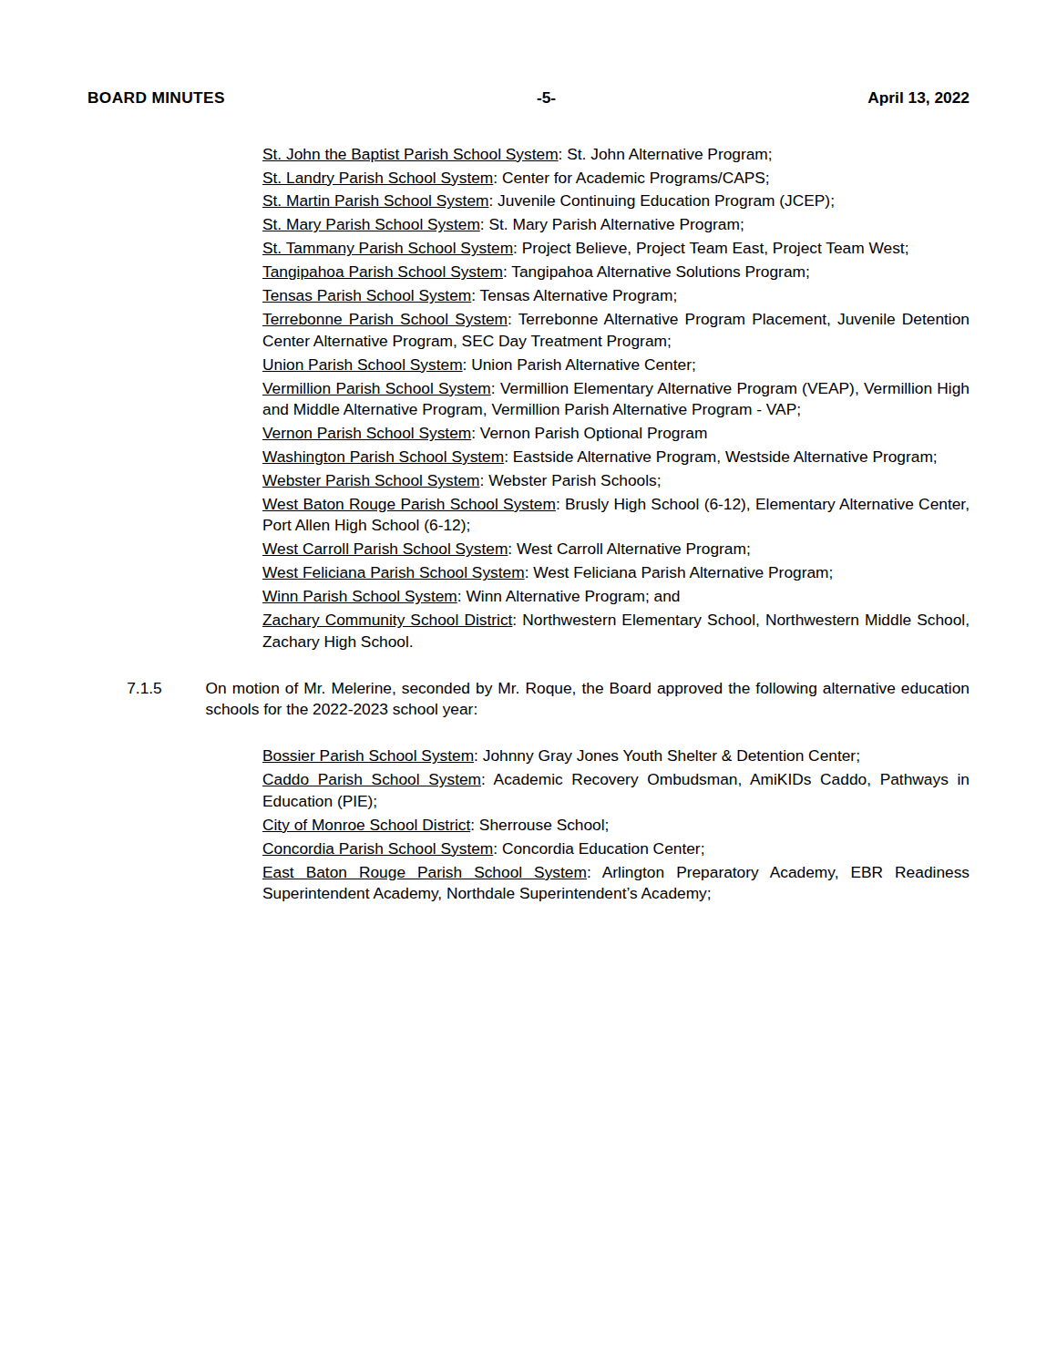BOARD MINUTES -5- April 13, 2022
St. John the Baptist Parish School System: St. John Alternative Program;
St. Landry Parish School System: Center for Academic Programs/CAPS;
St. Martin Parish School System: Juvenile Continuing Education Program (JCEP);
St. Mary Parish School System: St. Mary Parish Alternative Program;
St. Tammany Parish School System: Project Believe, Project Team East, Project Team West;
Tangipahoa Parish School System: Tangipahoa Alternative Solutions Program;
Tensas Parish School System: Tensas Alternative Program;
Terrebonne Parish School System: Terrebonne Alternative Program Placement, Juvenile Detention Center Alternative Program, SEC Day Treatment Program;
Union Parish School System: Union Parish Alternative Center;
Vermillion Parish School System: Vermillion Elementary Alternative Program (VEAP), Vermillion High and Middle Alternative Program, Vermillion Parish Alternative Program - VAP;
Vernon Parish School System: Vernon Parish Optional Program
Washington Parish School System: Eastside Alternative Program, Westside Alternative Program;
Webster Parish School System: Webster Parish Schools;
West Baton Rouge Parish School System: Brusly High School (6-12), Elementary Alternative Center, Port Allen High School (6-12);
West Carroll Parish School System: West Carroll Alternative Program;
West Feliciana Parish School System: West Feliciana Parish Alternative Program;
Winn Parish School System: Winn Alternative Program; and
Zachary Community School District: Northwestern Elementary School, Northwestern Middle School, Zachary High School.
7.1.5
On motion of Mr. Melerine, seconded by Mr. Roque, the Board approved the following alternative education schools for the 2022-2023 school year:
Bossier Parish School System: Johnny Gray Jones Youth Shelter & Detention Center;
Caddo Parish School System: Academic Recovery Ombudsman, AmiKIDs Caddo, Pathways in Education (PIE);
City of Monroe School District: Sherrouse School;
Concordia Parish School System: Concordia Education Center;
East Baton Rouge Parish School System: Arlington Preparatory Academy, EBR Readiness Superintendent Academy, Northdale Superintendent’s Academy;